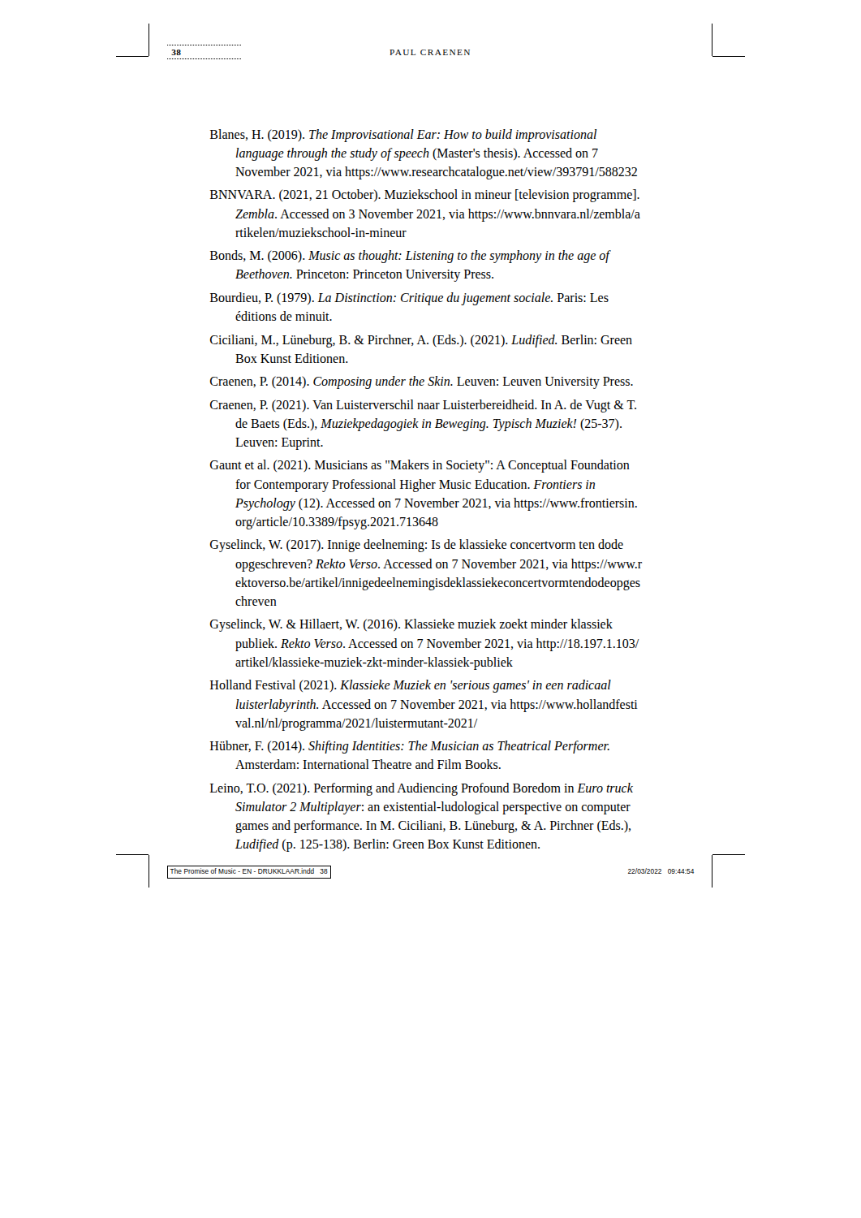38
Paul Craenen
Blanes, H. (2019). The Improvisational Ear: How to build improvisational language through the study of speech (Master's thesis). Accessed on 7 November 2021, via https://www.researchcatalogue.net/view/393791/588232
BNNVARA. (2021, 21 October). Muziekschool in mineur [television programme]. Zembla. Accessed on 3 November 2021, via https://www.bnnvara.nl/zembla/artikelen/muziekschool-in-mineur
Bonds, M. (2006). Music as thought: Listening to the symphony in the age of Beethoven. Princeton: Princeton University Press.
Bourdieu, P. (1979). La Distinction: Critique du jugement sociale. Paris: Les éditions de minuit.
Ciciliani, M., Lüneburg, B. & Pirchner, A. (Eds.). (2021). Ludified. Berlin: Green Box Kunst Editionen.
Craenen, P. (2014). Composing under the Skin. Leuven: Leuven University Press.
Craenen, P. (2021). Van Luisterverschil naar Luisterbereidheid. In A. de Vugt & T. de Baets (Eds.), Muziekpedagogiek in Beweging. Typisch Muziek! (25-37). Leuven: Euprint.
Gaunt et al. (2021). Musicians as "Makers in Society": A Conceptual Foundation for Contemporary Professional Higher Music Education. Frontiers in Psychology (12). Accessed on 7 November 2021, via https://www.frontiersin.org/article/10.3389/fpsyg.2021.713648
Gyselinck, W. (2017). Innige deelneming: Is de klassieke concertvorm ten dode opgeschreven? Rekto Verso. Accessed on 7 November 2021, via https://www.rektoverso.be/artikel/innigedeelnemingisdeklassiekeconcertvormtendodeopgeschreven
Gyselinck, W. & Hillaert, W. (2016). Klassieke muziek zoekt minder klassiek publiek. Rekto Verso. Accessed on 7 November 2021, via http://18.197.1.103/artikel/klassieke-muziek-zkt-minder-klassiek-publiek
Holland Festival (2021). Klassieke Muziek en 'serious games' in een radicaal luisterlabyrinth. Accessed on 7 November 2021, via https://www.hollandfestival.nl/nl/programma/2021/luistermutant-2021/
Hübner, F. (2014). Shifting Identities: The Musician as Theatrical Performer. Amsterdam: International Theatre and Film Books.
Leino, T.O. (2021). Performing and Audiencing Profound Boredom in Euro truck Simulator 2 Multiplayer: an existential-ludological perspective on computer games and performance. In M. Ciciliani, B. Lüneburg, & A. Pirchner (Eds.), Ludified (p. 125-138). Berlin: Green Box Kunst Editionen.
The Promise of Music - EN - DRUKKLAAR.indd 38 22/03/2022 09:44:54